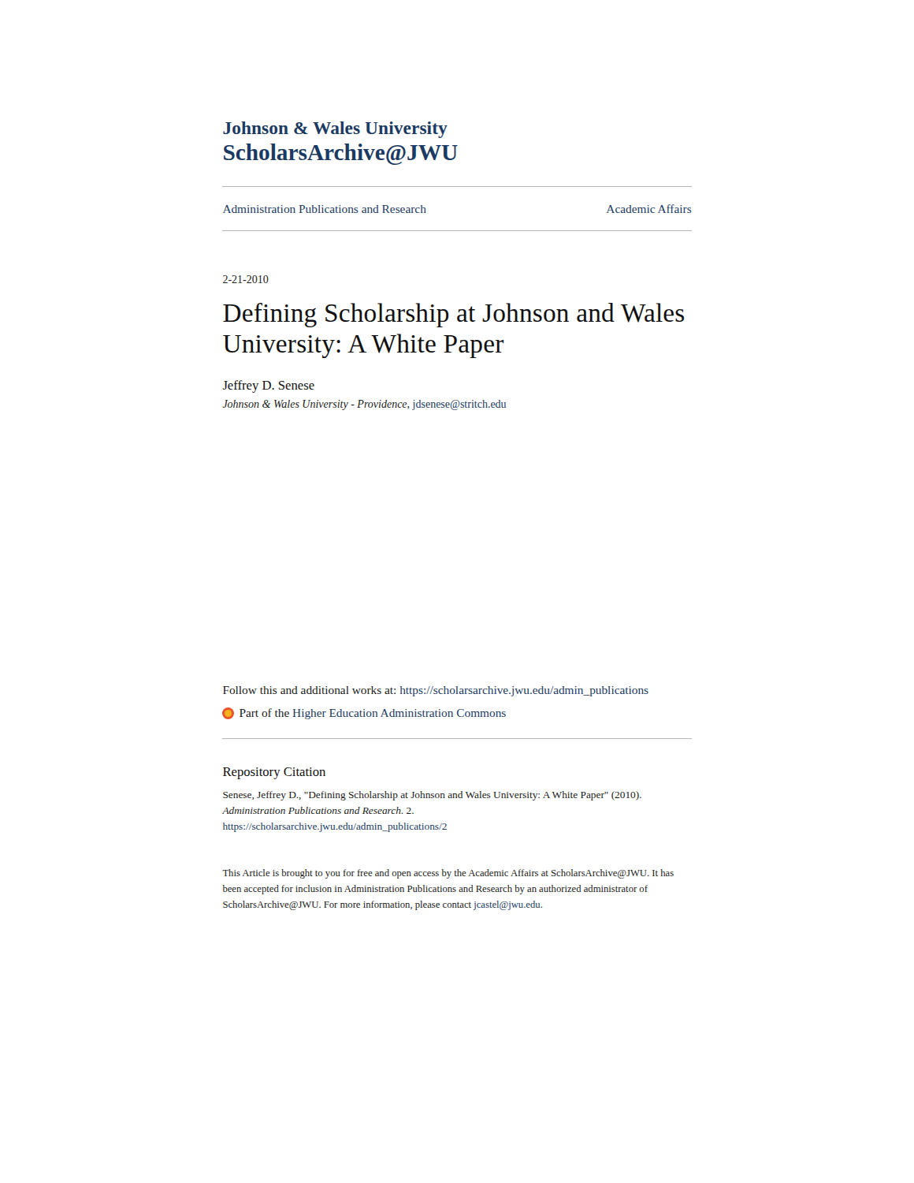Johnson & Wales University
ScholarsArchive@JWU
Administration Publications and Research
Academic Affairs
2-21-2010
Defining Scholarship at Johnson and Wales University: A White Paper
Jeffrey D. Senese
Johnson & Wales University - Providence, jdsenese@stritch.edu
Follow this and additional works at: https://scholarsarchive.jwu.edu/admin_publications
Part of the Higher Education Administration Commons
Repository Citation
Senese, Jeffrey D., "Defining Scholarship at Johnson and Wales University: A White Paper" (2010). Administration Publications and Research. 2.
https://scholarsarchive.jwu.edu/admin_publications/2
This Article is brought to you for free and open access by the Academic Affairs at ScholarsArchive@JWU. It has been accepted for inclusion in Administration Publications and Research by an authorized administrator of ScholarsArchive@JWU. For more information, please contact jcastel@jwu.edu.